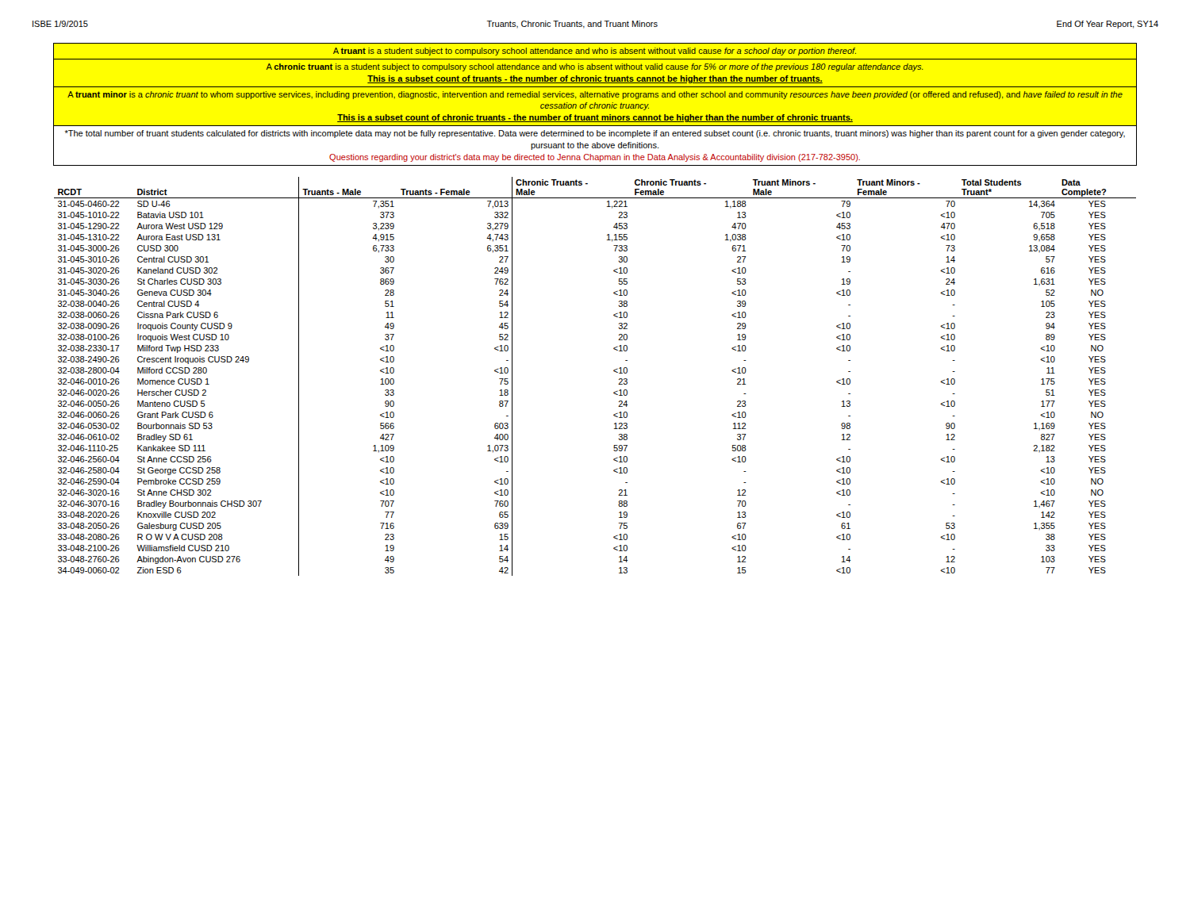ISBE 1/9/2015
Truants, Chronic Truants, and Truant Minors
End Of Year Report, SY14
A truant is a student subject to compulsory school attendance and who is absent without valid cause for a school day or portion thereof.
A chronic truant is a student subject to compulsory school attendance and who is absent without valid cause for 5% or more of the previous 180 regular attendance days.
This is a subset count of truants - the number of chronic truants cannot be higher than the number of truants.
A truant minor is a chronic truant to whom supportive services, including prevention, diagnostic, intervention and remedial services, alternative programs and other school and community resources have been provided (or offered and refused), and have failed to result in the cessation of chronic truancy.
This is a subset count of chronic truants - the number of truant minors cannot be higher than the number of chronic truants.
*The total number of truant students calculated for districts with incomplete data may not be fully representative. Data were determined to be incomplete if an entered subset count (i.e. chronic truants, truant minors) was higher than its parent count for a given gender category, pursuant to the above definitions.
Questions regarding your district's data may be directed to Jenna Chapman in the Data Analysis & Accountability division (217-782-3950).
| RCDT | District | Truants - Male | Truants - Female | Chronic Truants - Male | Chronic Truants - Female | Truant Minors - Male | Truant Minors - Female | Total Students Truant* | Data Complete? |
| --- | --- | --- | --- | --- | --- | --- | --- | --- | --- |
| 31-045-0460-22 | SD U-46 | 7,351 | 7,013 | 1,221 | 1,188 | 79 | 70 | 14,364 | YES |
| 31-045-1010-22 | Batavia USD 101 | 373 | 332 | 23 | 13 | <10 | <10 | 705 | YES |
| 31-045-1290-22 | Aurora West USD 129 | 3,239 | 3,279 | 453 | 470 | 453 | 470 | 6,518 | YES |
| 31-045-1310-22 | Aurora East USD 131 | 4,915 | 4,743 | 1,155 | 1,038 | <10 | <10 | 9,658 | YES |
| 31-045-3000-26 | CUSD 300 | 6,733 | 6,351 | 733 | 671 | 70 | 73 | 13,084 | YES |
| 31-045-3010-26 | Central CUSD 301 | 30 | 27 | 30 | 27 | 19 | 14 | 57 | YES |
| 31-045-3020-26 | Kaneland CUSD 302 | 367 | 249 | <10 | <10 | - | <10 | 616 | YES |
| 31-045-3030-26 | St Charles CUSD 303 | 869 | 762 | 55 | 53 | 19 | 24 | 1,631 | YES |
| 31-045-3040-26 | Geneva CUSD 304 | 28 | 24 | <10 | <10 | <10 | <10 | 52 | NO |
| 32-038-0040-26 | Central CUSD 4 | 51 | 54 | 38 | 39 | - | - | 105 | YES |
| 32-038-0060-26 | Cissna Park CUSD 6 | 11 | 12 | <10 | <10 | - | - | 23 | YES |
| 32-038-0090-26 | Iroquois County CUSD 9 | 49 | 45 | 32 | 29 | <10 | <10 | 94 | YES |
| 32-038-0100-26 | Iroquois West CUSD 10 | 37 | 52 | 20 | 19 | <10 | <10 | 89 | YES |
| 32-038-2330-17 | Milford Twp HSD 233 | <10 | <10 | <10 | <10 | <10 | <10 | <10 | NO |
| 32-038-2490-26 | Crescent Iroquois CUSD 249 | <10 | - | - | - | - | - | <10 | YES |
| 32-038-2800-04 | Milford CCSD 280 | <10 | <10 | <10 | <10 | - | - | 11 | YES |
| 32-046-0010-26 | Momence CUSD 1 | 100 | 75 | 23 | 21 | <10 | <10 | 175 | YES |
| 32-046-0020-26 | Herscher CUSD 2 | 33 | 18 | <10 | - | - | - | 51 | YES |
| 32-046-0050-26 | Manteno CUSD 5 | 90 | 87 | 24 | 23 | 13 | <10 | 177 | YES |
| 32-046-0060-26 | Grant Park CUSD 6 | <10 | - | <10 | <10 | - | - | <10 | NO |
| 32-046-0530-02 | Bourbonnais SD 53 | 566 | 603 | 123 | 112 | 98 | 90 | 1,169 | YES |
| 32-046-0610-02 | Bradley SD 61 | 427 | 400 | 38 | 37 | 12 | 12 | 827 | YES |
| 32-046-1110-25 | Kankakee SD 111 | 1,109 | 1,073 | 597 | 508 | - | - | 2,182 | YES |
| 32-046-2560-04 | St Anne CCSD 256 | <10 | <10 | <10 | <10 | <10 | <10 | 13 | YES |
| 32-046-2580-04 | St George CCSD 258 | <10 | - | <10 | - | <10 | - | <10 | YES |
| 32-046-2590-04 | Pembroke CCSD 259 | <10 | <10 | - | - | <10 | <10 | <10 | NO |
| 32-046-3020-16 | St Anne CHSD 302 | <10 | <10 | 21 | 12 | <10 | - | <10 | NO |
| 32-046-3070-16 | Bradley Bourbonnais CHSD 307 | 707 | 760 | 88 | 70 | - | - | 1,467 | YES |
| 33-048-2020-26 | Knoxville CUSD 202 | 77 | 65 | 19 | 13 | <10 | - | 142 | YES |
| 33-048-2050-26 | Galesburg CUSD 205 | 716 | 639 | 75 | 67 | 61 | 53 | 1,355 | YES |
| 33-048-2080-26 | R O W V A CUSD 208 | 23 | 15 | <10 | <10 | <10 | <10 | 38 | YES |
| 33-048-2100-26 | Williamsfield CUSD 210 | 19 | 14 | <10 | <10 | - | - | 33 | YES |
| 33-048-2760-26 | Abingdon-Avon CUSD 276 | 49 | 54 | 14 | 12 | 14 | 12 | 103 | YES |
| 34-049-0060-02 | Zion ESD 6 | 35 | 42 | 13 | 15 | <10 | <10 | 77 | YES |